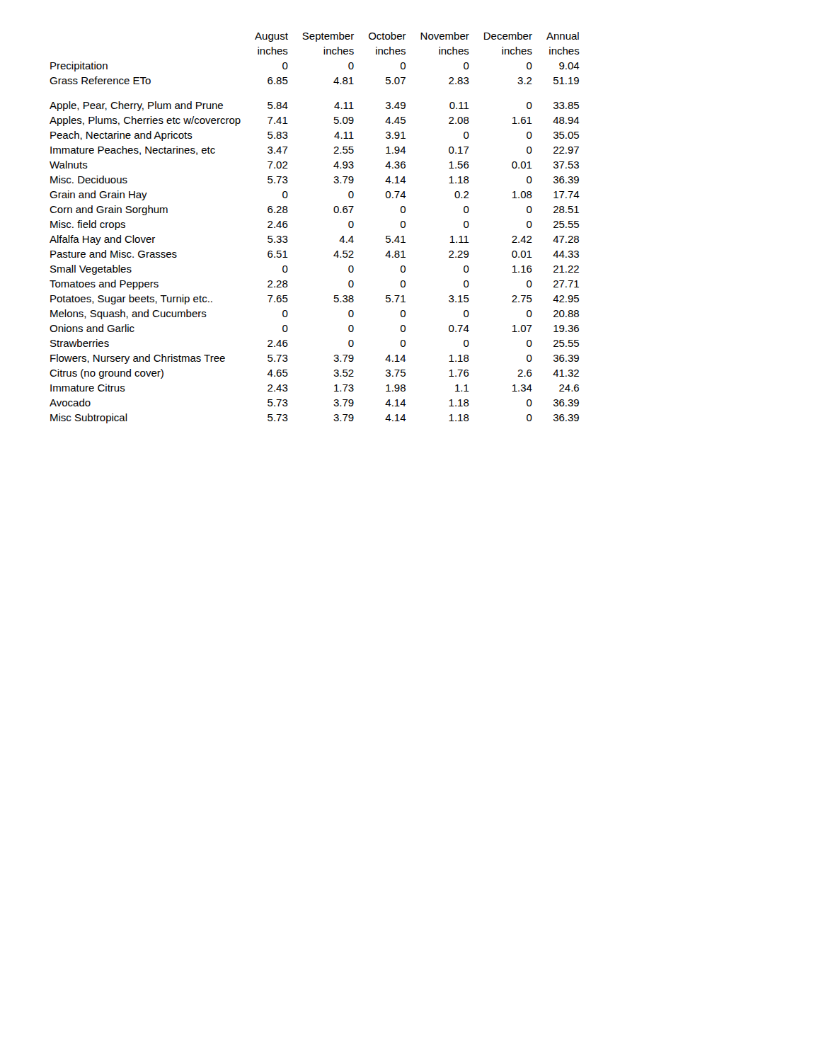| | August | September | October | November | December | Annual |
| --- | --- | --- | --- | --- | --- | --- |
| | inches | inches | inches | inches | inches | inches |
| Precipitation | 0 | 0 | 0 | 0 | 0 | 9.04 |
| Grass Reference ETo | 6.85 | 4.81 | 5.07 | 2.83 | 3.2 | 51.19 |
| Apple, Pear, Cherry, Plum and Prune | 5.84 | 4.11 | 3.49 | 0.11 | 0 | 33.85 |
| Apples, Plums, Cherries etc w/covercrop | 7.41 | 5.09 | 4.45 | 2.08 | 1.61 | 48.94 |
| Peach, Nectarine and Apricots | 5.83 | 4.11 | 3.91 | 0 | 0 | 35.05 |
| Immature Peaches, Nectarines, etc | 3.47 | 2.55 | 1.94 | 0.17 | 0 | 22.97 |
| Walnuts | 7.02 | 4.93 | 4.36 | 1.56 | 0.01 | 37.53 |
| Misc. Deciduous | 5.73 | 3.79 | 4.14 | 1.18 | 0 | 36.39 |
| Grain and Grain Hay | 0 | 0 | 0.74 | 0.2 | 1.08 | 17.74 |
| Corn and Grain Sorghum | 6.28 | 0.67 | 0 | 0 | 0 | 28.51 |
| Misc. field crops | 2.46 | 0 | 0 | 0 | 0 | 25.55 |
| Alfalfa Hay and Clover | 5.33 | 4.4 | 5.41 | 1.11 | 2.42 | 47.28 |
| Pasture and Misc. Grasses | 6.51 | 4.52 | 4.81 | 2.29 | 0.01 | 44.33 |
| Small Vegetables | 0 | 0 | 0 | 0 | 1.16 | 21.22 |
| Tomatoes and Peppers | 2.28 | 0 | 0 | 0 | 0 | 27.71 |
| Potatoes, Sugar beets, Turnip etc.. | 7.65 | 5.38 | 5.71 | 3.15 | 2.75 | 42.95 |
| Melons, Squash, and Cucumbers | 0 | 0 | 0 | 0 | 0 | 20.88 |
| Onions and Garlic | 0 | 0 | 0 | 0.74 | 1.07 | 19.36 |
| Strawberries | 2.46 | 0 | 0 | 0 | 0 | 25.55 |
| Flowers, Nursery and Christmas Tree | 5.73 | 3.79 | 4.14 | 1.18 | 0 | 36.39 |
| Citrus (no ground cover) | 4.65 | 3.52 | 3.75 | 1.76 | 2.6 | 41.32 |
| Immature Citrus | 2.43 | 1.73 | 1.98 | 1.1 | 1.34 | 24.6 |
| Avocado | 5.73 | 3.79 | 4.14 | 1.18 | 0 | 36.39 |
| Misc Subtropical | 5.73 | 3.79 | 4.14 | 1.18 | 0 | 36.39 |